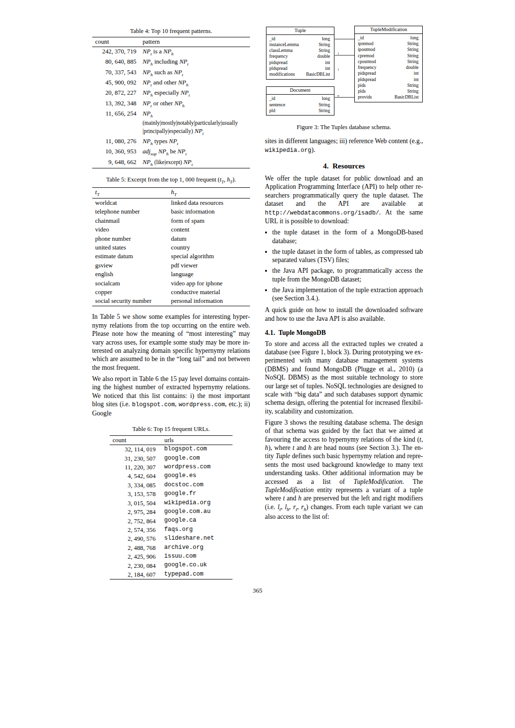Table 4: Top 10 frequent patterns.
| count | pattern |
| --- | --- |
| 242, 370, 719 | NP t is a NP h |
| 80, 640, 885 | NP h including NP t |
| 70, 337, 543 | NP h such as NP t |
| 45, 900, 092 | NP t and other NP h |
| 20, 872, 227 | NP h especially NP t |
| 13, 392, 348 | NP t or other NP h |
| 11, 656, 254 | NP h (mainly/mostly/notably/particularly/usually /principally/especially) NP t |
| 11, 080, 276 | NP h types NP t |
| 10, 360, 953 | adj sup NP h be NP t |
| 9, 648, 662 | NP h (like/except) NP t |
Table 5: Excerpt from the top 1, 000 frequent (tT, hT).
| t T | h T |
| --- | --- |
| worldcat | linked data resources |
| telephone number | basic information |
| chainmail | form of spam |
| video | content |
| phone number | datum |
| united states | country |
| estimate datum | special algorithm |
| gsview | pdf viewer |
| english | language |
| socialcam | video app for iphone |
| copper | conductive material |
| social security number | personal information |
In Table 5 we show some examples for interesting hypernymy relations from the top occurring on the entire web. Please note how the meaning of “most interesting” may vary across uses, for example some study may be more interested on analyzing domain specific hypernymy relations which are assumed to be in the “long tail” and not between the most frequent.
We also report in Table 6 the 15 pay level domains containing the highest number of extracted hypernymy relations. We noticed that this list contains: i) the most important blog sites (i.e. blogspot.com, wordpress.com, etc.); ii) Google
Table 6: Top 15 frequent URLs.
| count | urls |
| --- | --- |
| 32, 114, 019 | blogspot.com |
| 31, 230, 507 | google.com |
| 11, 220, 307 | wordpress.com |
| 4, 542, 604 | google.es |
| 3, 334, 085 | docstoc.com |
| 3, 153, 578 | google.fr |
| 3, 015, 504 | wikipedia.org |
| 2, 975, 284 | google.com.au |
| 2, 752, 864 | google.ca |
| 2, 574, 356 | faqs.org |
| 2, 490, 576 | slideshare.net |
| 2, 488, 768 | archive.org |
| 2, 425, 906 | issuu.com |
| 2, 230, 084 | google.co.uk |
| 2, 184, 607 | typepad.com |
n 1 1 n
Tuple
| _id | long |
| instanceLemma | String |
| classLemma | String |
| frequency | double |
| pidspread | int |
| pldspread | int |
| modifications | BasicDBList |
TupleModification
| _id | long |
| ipremod | String |
| ipostmod | String |
| cpremod | String |
| cpostmod | String |
| frequency | double |
| pidspread | int |
| pldspread | int |
| pids | String |
| plds | String |
| provids | BasicDBList |
Document
| _id | long |
| sentence | String |
| pld | String |
Figure 3: The Tuples database schema.
sites in different languages; iii) reference Web content (e.g., wikipedia.org).
4. Resources
We offer the tuple dataset for public download and an Application Programming Interface (API) to help other researchers programmatically query the tuple dataset. The dataset and the API are available at http://webdatacommons.org/isadb/. At the same URL it is possible to download:
the tuple dataset in the form of a MongoDB-based database;
the tuple dataset in the form of tables, as compressed tab separated values (TSV) files;
the Java API package, to programmatically access the tuple from the MongoDB dataset;
the Java implementation of the tuple extraction approach (see Section 3.4.).
A quick guide on how to install the downloaded software and how to use the Java API is also available.
4.1. Tuple MongoDB
To store and access all the extracted tuples we created a database (see Figure 1, block 3). During prototyping we experimented with many database management systems (DBMS) and found MongoDB (Plugge et al., 2010) (a NoSQL DBMS) as the most suitable technology to store our large set of tuples. NoSQL technologies are designed to scale with “big data” and such databases support dynamic schema design, offering the potential for increased flexibility, scalability and customization.
Figure 3 shows the resulting database schema. The design of that schema was guided by the fact that we aimed at favouring the access to hypernymy relations of the kind (t, h), where t and h are head nouns (see Section 3.). The entity Tuple defines such basic hypernymy relation and represents the most used background knowledge to many text understanding tasks. Other additional information may be accessed as a list of TupleModification. The TupleModification entity represents a variant of a tuple where t and h are preserved but the left and right modifiers (i.e. lt, lh, rt, rh) changes. From each tuple variant we can also access to the list of:
365